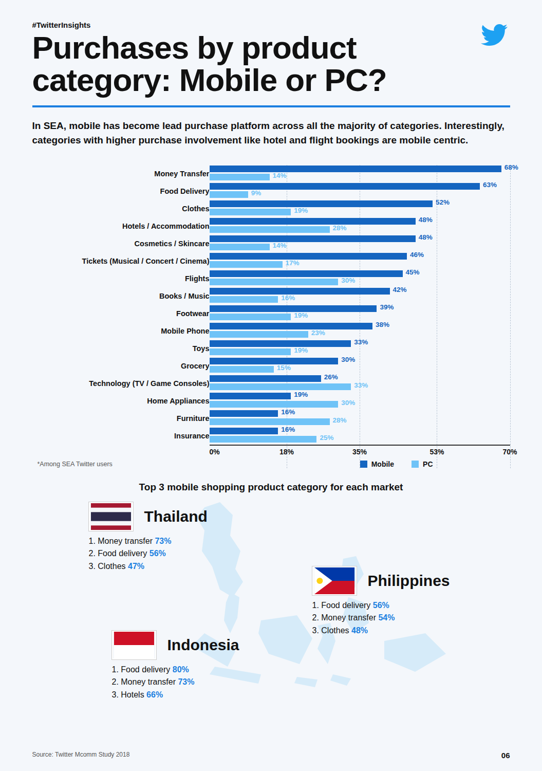#TwitterInsights
Purchases by product
category: Mobile or PC?
In SEA, mobile has become lead purchase platform across all the majority of categories. Interestingly, categories with higher purchase involvement like hotel and flight bookings are mobile centric.
| Money Transfer | 68% 14% |
| Food Delivery | 63% 9% |
| Clothes | 52% 19% |
| Hotels / Accommodation | 48% 28% |
| Cosmetics / Skincare | 48% 14% |
| Tickets (Musical / Concert / Cinema) | 46% 17% |
| Flights | 45% 30% |
| Books / Music | 42% 16% |
| Footwear | 39% 19% |
| Mobile Phone | 38% 23% |
| Toys | 33% 19% |
| Grocery | 30% 15% |
| Technology (TV / Game Consoles) | 26% 33% |
| Home Appliances | 19% 30% |
| Furniture | 16% 28% |
| Insurance | 16% 25% |
0% 18% 35% 53% 70%
*Among SEA Twitter users
Mobile
PC
Top 3 mobile shopping product category for each market
Thailand
1. Money transfer 73%
2. Food delivery 56%
3. Clothes 47%
Philippines
1. Food delivery 56%
2. Money transfer 54%
3. Clothes 48%
Indonesia
1. Food delivery 80%
2. Money transfer 73%
3. Hotels 66%
Source: Twitter Mcomm Study 2018 06